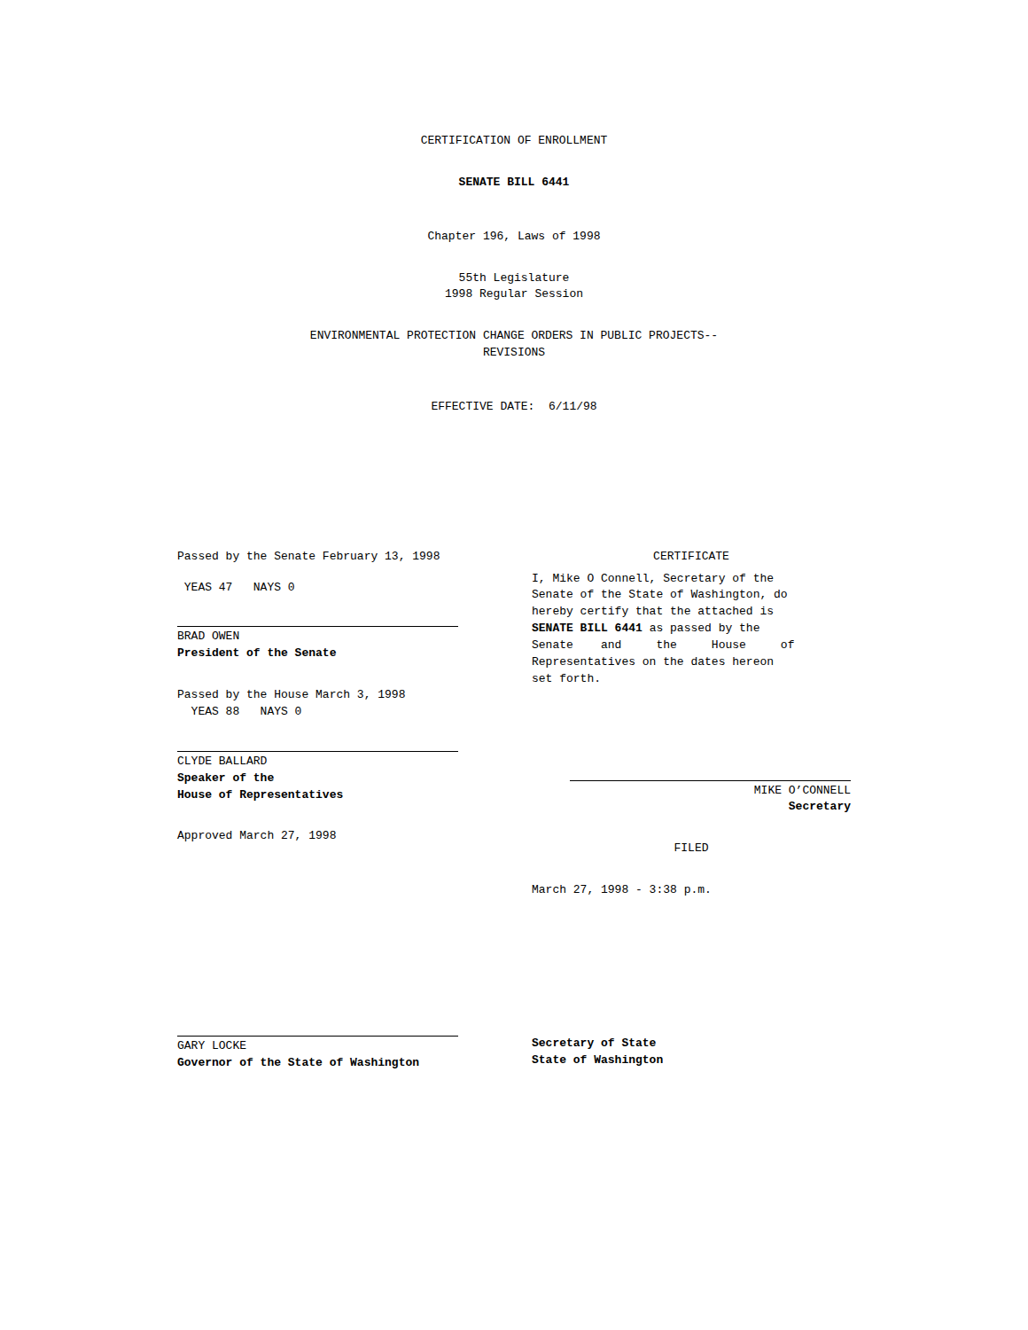CERTIFICATION OF ENROLLMENT
SENATE BILL 6441
Chapter 196, Laws of 1998
55th Legislature
1998 Regular Session
ENVIRONMENTAL PROTECTION CHANGE ORDERS IN PUBLIC PROJECTS--
REVISIONS
EFFECTIVE DATE: 6/11/98
Passed by the Senate February 13, 1998
YEAS 47 NAYS 0
BRAD OWEN
President of the Senate
Passed by the House March 3, 1998
YEAS 88 NAYS 0
CLYDE BALLARD
Speaker of the
House of Representatives
Approved March 27, 1998
CERTIFICATE
I, Mike O Connell, Secretary of the
Senate of the State of Washington, do
hereby certify that the attached is
SENATE BILL 6441 as passed by the
Senate and the House of
Representatives on the dates hereon
set forth.
MIKE O’CONNELL
Secretary
FILED
March 27, 1998 - 3:38 p.m.
GARY LOCKE
Governor of the State of Washington
Secretary of State
State of Washington